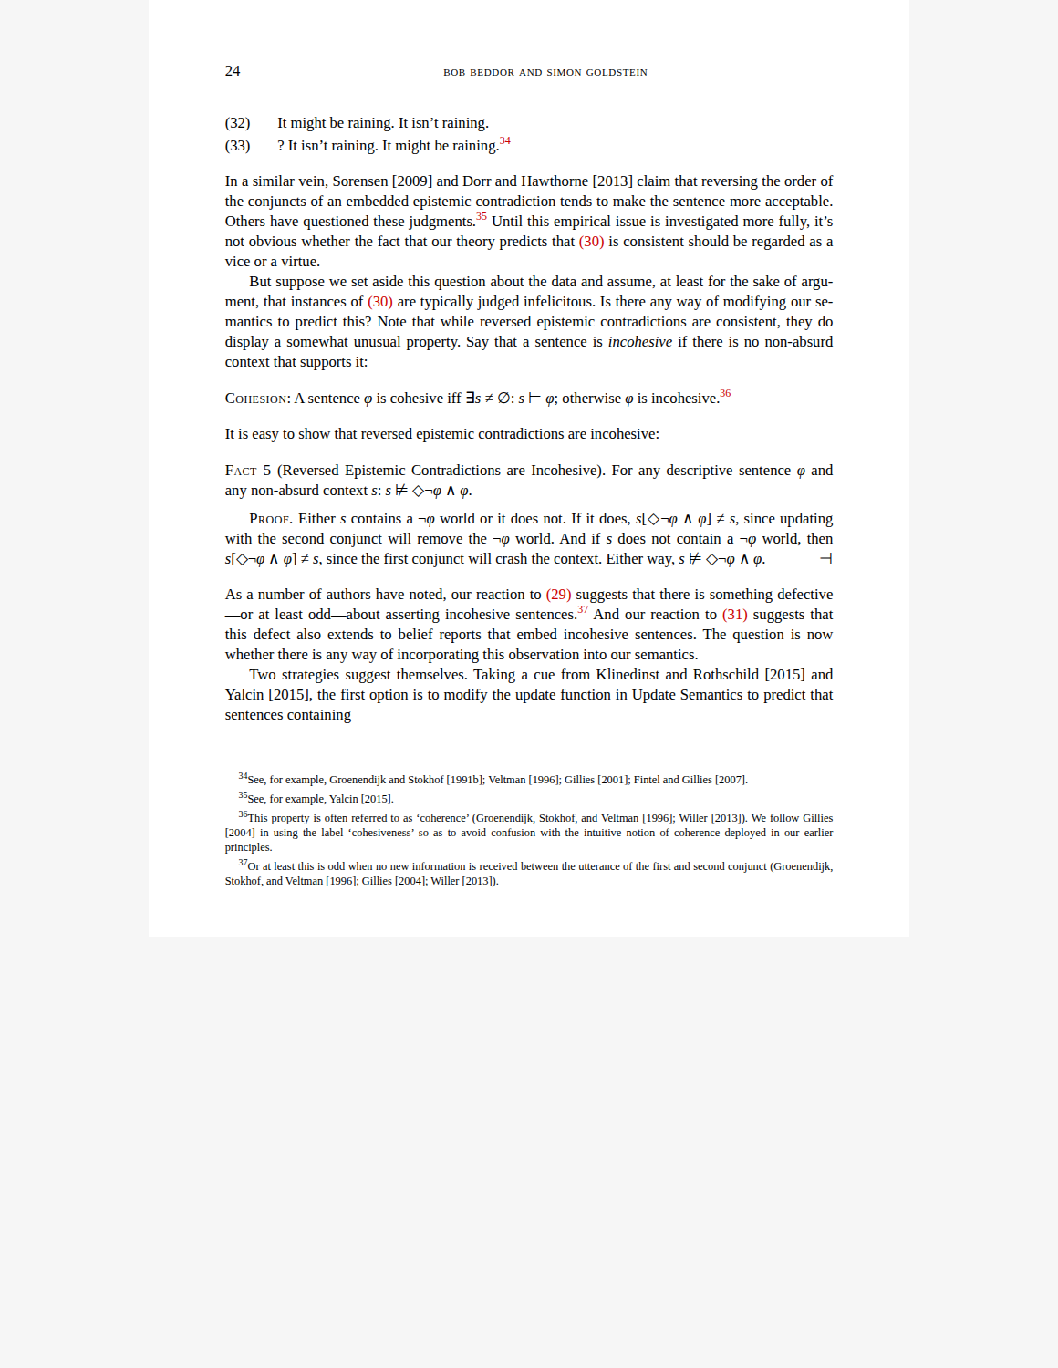24 bob beddor and simon goldstein
(32) It might be raining. It isn’t raining.
(33)? It isn’t raining. It might be raining.34
In a similar vein, Sorensen [2009] and Dorr and Hawthorne [2013] claim that reversing the order of the conjuncts of an embedded epistemic contradiction tends to make the sentence more acceptable. Others have questioned these judgments.35 Until this empirical issue is investigated more fully, it’s not obvious whether the fact that our theory predicts that (30) is consistent should be regarded as a vice or a virtue.
But suppose we set aside this question about the data and assume, at least for the sake of argument, that instances of (30) are typically judged infelicitous. Is there any way of modifying our semantics to predict this? Note that while reversed epistemic contradictions are consistent, they do display a somewhat unusual property. Say that a sentence is incohesive if there is no non-absurd context that supports it:
Cohesion: A sentence φ is cohesive iff ∃s ≠ ∅: s ⊨ φ; otherwise φ is incohesive.36
It is easy to show that reversed epistemic contradictions are incohesive:
Fact 5 (Reversed Epistemic Contradictions are Incohesive). For any descriptive sentence φ and any non-absurd context s: s ⊭ ◇¬φ ∧ φ.
Proof. Either s contains a ¬φ world or it does not. If it does, s[◇¬φ ∧ φ] ≠ s, since updating with the second conjunct will remove the ¬φ world. And if s does not contain a ¬φ world, then s[◇¬φ ∧ φ] ≠ s, since the first conjunct will crash the context. Either way, s ⊭ ◇¬φ ∧ φ. ⊣
As a number of authors have noted, our reaction to (29) suggests that there is something defective—or at least odd—about asserting incohesive sentences.37 And our reaction to (31) suggests that this defect also extends to belief reports that embed incohesive sentences. The question is now whether there is any way of incorporating this observation into our semantics.
Two strategies suggest themselves. Taking a cue from Klinedinst and Rothschild [2015] and Yalcin [2015], the first option is to modify the update function in Update Semantics to predict that sentences containing
34See, for example, Groenendijk and Stokhof [1991b]; Veltman [1996]; Gillies [2001]; Fintel and Gillies [2007].
35See, for example, Yalcin [2015].
36This property is often referred to as ‘coherence’ (Groenendijk, Stokhof, and Veltman [1996]; Willer [2013]). We follow Gillies [2004] in using the label ‘cohesiveness’ so as to avoid confusion with the intuitive notion of coherence deployed in our earlier principles.
37Or at least this is odd when no new information is received between the utterance of the first and second conjunct (Groenendijk, Stokhof, and Veltman [1996]; Gillies [2004]; Willer [2013]).